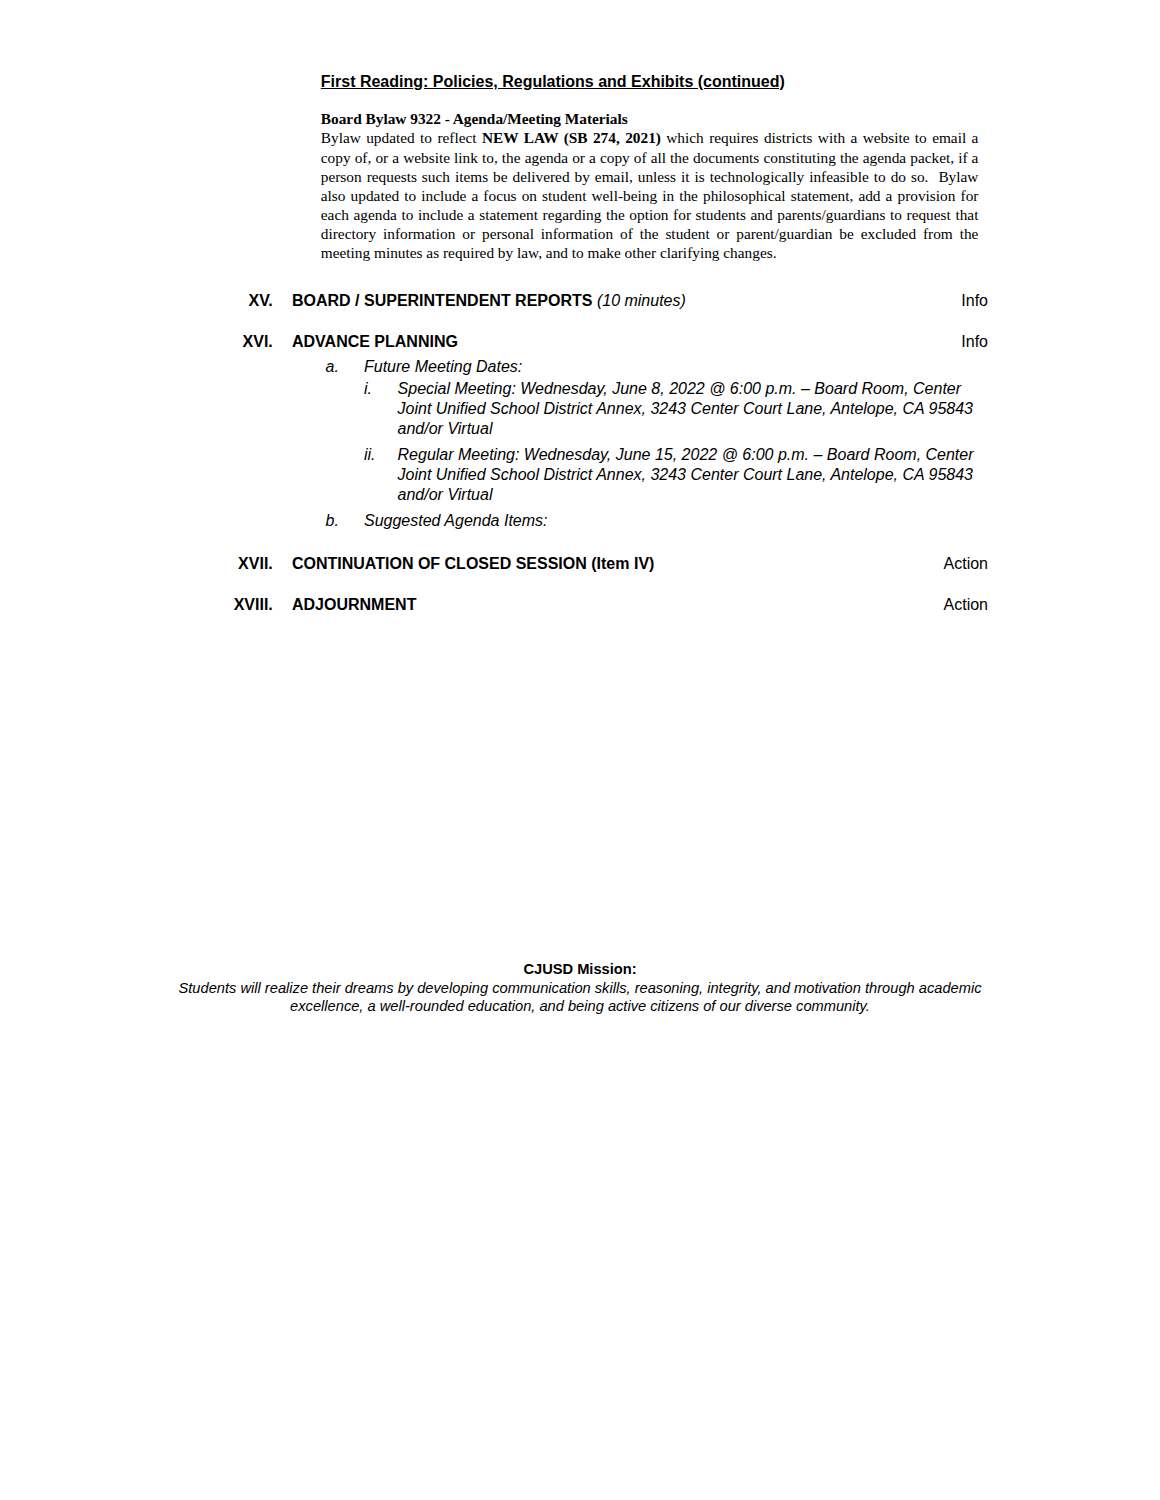First Reading: Policies, Regulations and Exhibits (continued)
Board Bylaw 9322 - Agenda/Meeting Materials Bylaw updated to reflect NEW LAW (SB 274, 2021) which requires districts with a website to email a copy of, or a website link to, the agenda or a copy of all the documents constituting the agenda packet, if a person requests such items be delivered by email, unless it is technologically infeasible to do so. Bylaw also updated to include a focus on student well-being in the philosophical statement, add a provision for each agenda to include a statement regarding the option for students and parents/guardians to request that directory information or personal information of the student or parent/guardian be excluded from the meeting minutes as required by law, and to make other clarifying changes.
XV.
Info BOARD / SUPERINTENDENT REPORTS (10 minutes)
XVI.
Info ADVANCE PLANNING
a.
Future Meeting Dates:
i.
Special Meeting: Wednesday, June 8, 2022 @ 6:00 p.m. – Board Room, Center Joint Unified School District Annex, 3243 Center Court Lane, Antelope, CA 95843 and/or Virtual
ii.
Regular Meeting: Wednesday, June 15, 2022 @ 6:00 p.m. – Board Room, Center Joint Unified School District Annex, 3243 Center Court Lane, Antelope, CA 95843 and/or Virtual
b.
Suggested Agenda Items:
XVII.
Action CONTINUATION OF CLOSED SESSION (Item IV)
XVIII.
Action ADJOURNMENT
CJUSD Mission:
Students will realize their dreams by developing communication skills, reasoning, integrity, and motivation through academic excellence, a well-rounded education, and being active citizens of our diverse community.